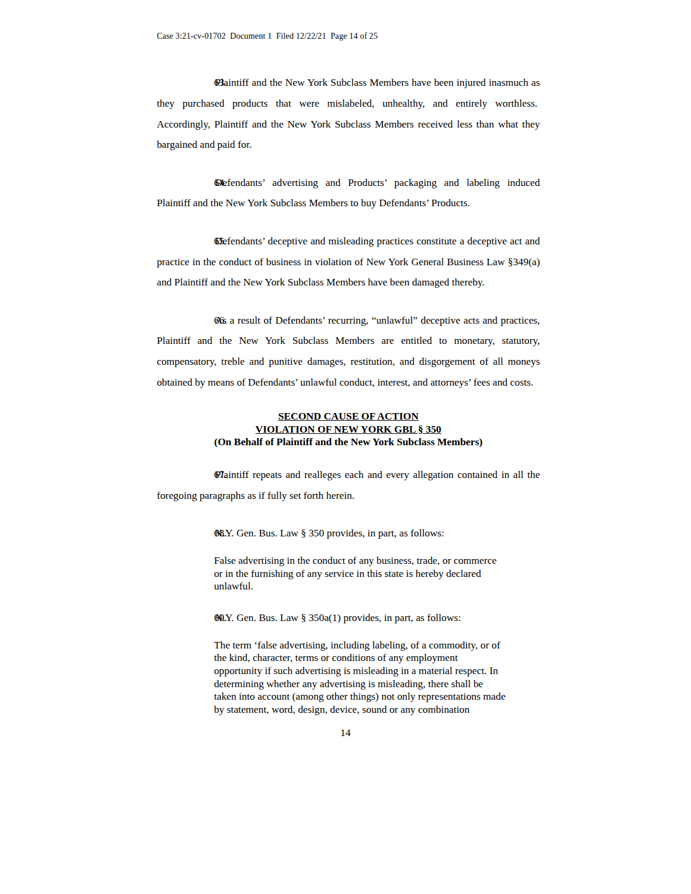Case 3:21-cv-01702 Document 1 Filed 12/22/21 Page 14 of 25
63. Plaintiff and the New York Subclass Members have been injured inasmuch as they purchased products that were mislabeled, unhealthy, and entirely worthless. Accordingly, Plaintiff and the New York Subclass Members received less than what they bargained and paid for.
64. Defendants’ advertising and Products’ packaging and labeling induced Plaintiff and the New York Subclass Members to buy Defendants’ Products.
65. Defendants’ deceptive and misleading practices constitute a deceptive act and practice in the conduct of business in violation of New York General Business Law §349(a) and Plaintiff and the New York Subclass Members have been damaged thereby.
66. As a result of Defendants’ recurring, “unlawful” deceptive acts and practices, Plaintiff and the New York Subclass Members are entitled to monetary, statutory, compensatory, treble and punitive damages, restitution, and disgorgement of all moneys obtained by means of Defendants’ unlawful conduct, interest, and attorneys’ fees and costs.
SECOND CAUSE OF ACTION VIOLATION OF NEW YORK GBL § 350 (On Behalf of Plaintiff and the New York Subclass Members)
67. Plaintiff repeats and realleges each and every allegation contained in all the foregoing paragraphs as if fully set forth herein.
68. N.Y. Gen. Bus. Law § 350 provides, in part, as follows:
False advertising in the conduct of any business, trade, or commerce or in the furnishing of any service in this state is hereby declared unlawful.
69. N.Y. Gen. Bus. Law § 350a(1) provides, in part, as follows:
The term ‘false advertising, including labeling, of a commodity, or of the kind, character, terms or conditions of any employment opportunity if such advertising is misleading in a material respect. In determining whether any advertising is misleading, there shall be taken into account (among other things) not only representations made by statement, word, design, device, sound or any combination
14